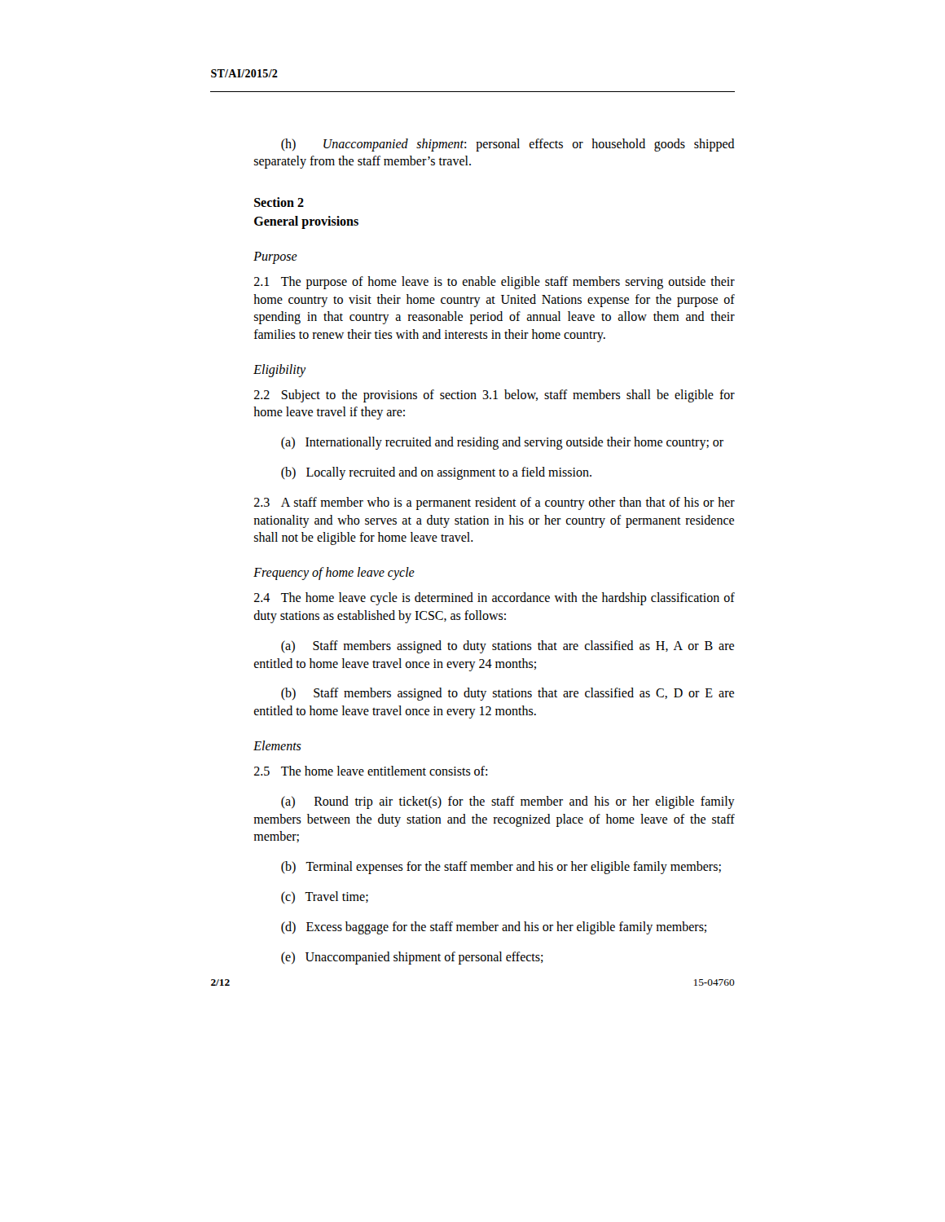ST/AI/2015/2
(h) Unaccompanied shipment: personal effects or household goods shipped separately from the staff member’s travel.
Section 2
General provisions
Purpose
2.1 The purpose of home leave is to enable eligible staff members serving outside their home country to visit their home country at United Nations expense for the purpose of spending in that country a reasonable period of annual leave to allow them and their families to renew their ties with and interests in their home country.
Eligibility
2.2 Subject to the provisions of section 3.1 below, staff members shall be eligible for home leave travel if they are:
(a) Internationally recruited and residing and serving outside their home country; or
(b) Locally recruited and on assignment to a field mission.
2.3 A staff member who is a permanent resident of a country other than that of his or her nationality and who serves at a duty station in his or her country of permanent residence shall not be eligible for home leave travel.
Frequency of home leave cycle
2.4 The home leave cycle is determined in accordance with the hardship classification of duty stations as established by ICSC, as follows:
(a) Staff members assigned to duty stations that are classified as H, A or B are entitled to home leave travel once in every 24 months;
(b) Staff members assigned to duty stations that are classified as C, D or E are entitled to home leave travel once in every 12 months.
Elements
2.5 The home leave entitlement consists of:
(a) Round trip air ticket(s) for the staff member and his or her eligible family members between the duty station and the recognized place of home leave of the staff member;
(b) Terminal expenses for the staff member and his or her eligible family members;
(c) Travel time;
(d) Excess baggage for the staff member and his or her eligible family members;
(e) Unaccompanied shipment of personal effects;
2/12 15-04760